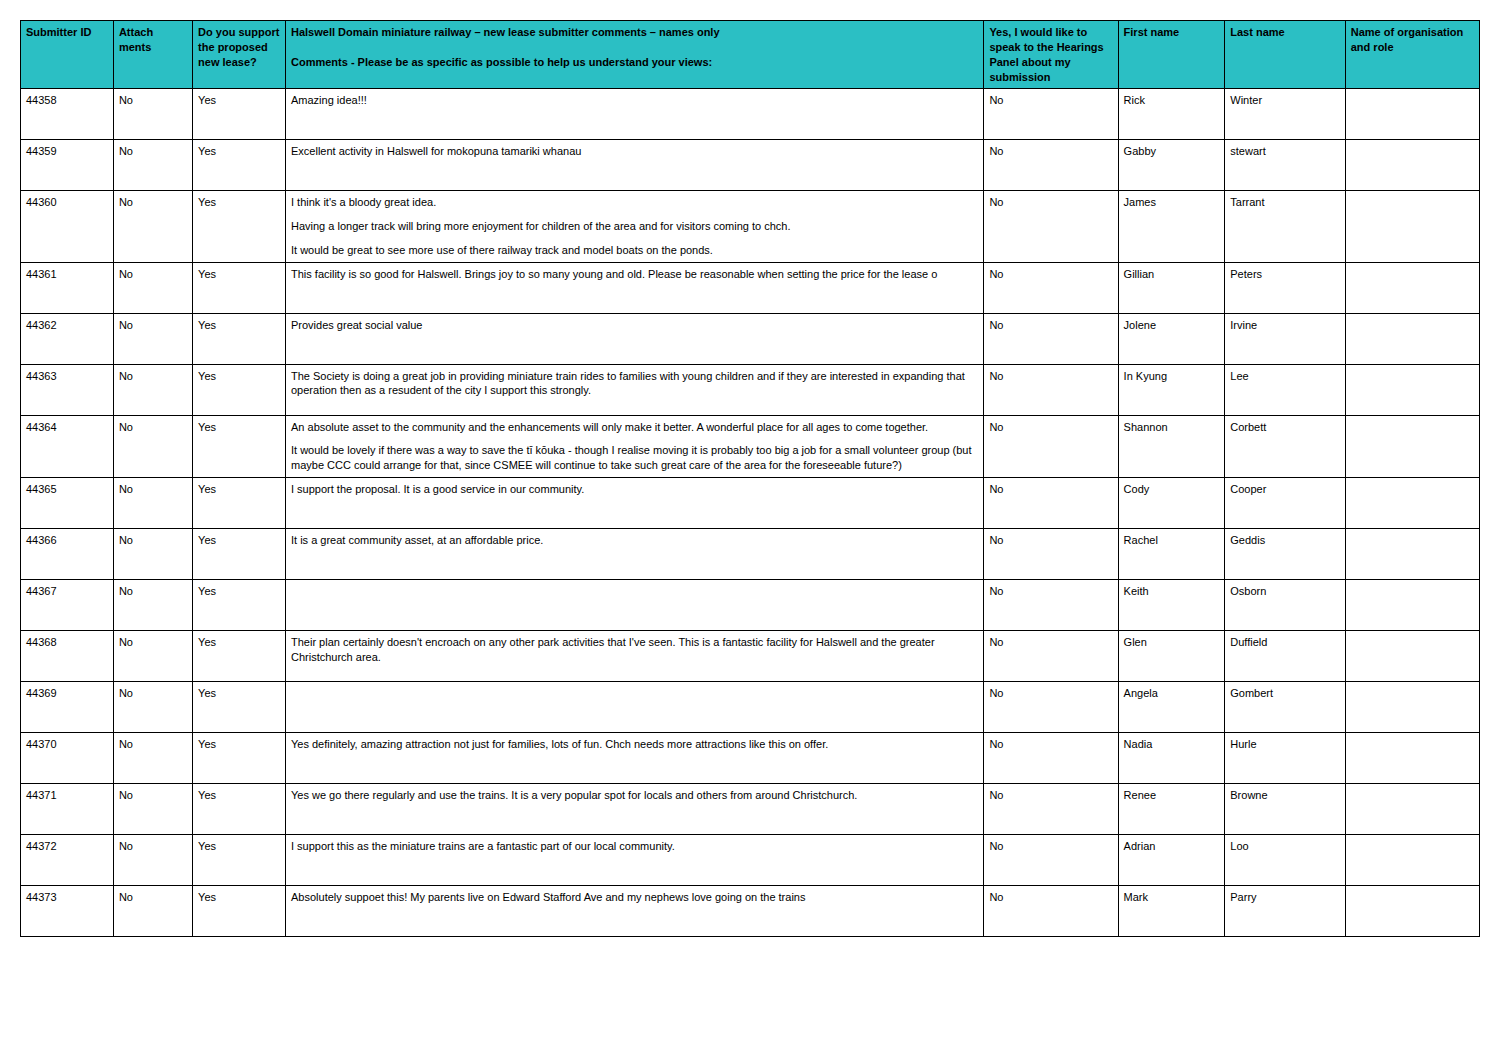| Submitter ID | Attach ments | Do you support the proposed new lease? | Halswell Domain miniature railway – new lease submitter comments – names only Comments - Please be as specific as possible to help us understand your views: | Yes, I would like to speak to the Hearings Panel about my submission | First name | Last name | Name of organisation and role |
| --- | --- | --- | --- | --- | --- | --- | --- |
| 44358 | No | Yes | Amazing idea!!! | No | Rick | Winter | |
| 44359 | No | Yes | Excellent activity in Halswell for mokopuna tamariki whanau | No | Gabby | stewart | |
| 44360 | No | Yes | I think it's a bloody great idea. Having a longer track will bring more enjoyment for children of the area and for visitors coming to chch. It would be great to see more use of there railway track and model boats on the ponds. | No | James | Tarrant | |
| 44361 | No | Yes | This facility is so good for Halswell. Brings joy to so many young and old. Please be reasonable when setting the price for the lease o | No | Gillian | Peters | |
| 44362 | No | Yes | Provides great social value | No | Jolene | Irvine | |
| 44363 | No | Yes | The Society is doing a great job in providing miniature train rides to families with young children and if they are interested in expanding that operation then as a resudent of the city I support this strongly. | No | In Kyung | Lee | |
| 44364 | No | Yes | An absolute asset to the community and the enhancements will only make it better. A wonderful place for all ages to come together. It would be lovely if there was a way to save the tī kōuka - though I realise moving it is probably too big a job for a small volunteer group (but maybe CCC could arrange for that, since CSMEE will continue to take such great care of the area for the foreseeable future?) | No | Shannon | Corbett | |
| 44365 | No | Yes | I support the proposal. It is a good service in our community. | No | Cody | Cooper | |
| 44366 | No | Yes | It is a great community asset, at an affordable price. | No | Rachel | Geddis | |
| 44367 | No | Yes | | No | Keith | Osborn | |
| 44368 | No | Yes | Their plan certainly doesn't encroach on any other park activities that I've seen. This is a fantastic facility for Halswell and the greater Christchurch area. | No | Glen | Duffield | |
| 44369 | No | Yes | | No | Angela | Gombert | |
| 44370 | No | Yes | Yes definitely, amazing attraction not just for families, lots of fun. Chch needs more attractions like this on offer. | No | Nadia | Hurle | |
| 44371 | No | Yes | Yes we go there regularly and use the trains. It is a very popular spot for locals and others from around Christchurch. | No | Renee | Browne | |
| 44372 | No | Yes | I support this as the miniature trains are a fantastic part of our local community. | No | Adrian | Loo | |
| 44373 | No | Yes | Absolutely suppoet this! My parents live on Edward Stafford Ave and my nephews love going on the trains | No | Mark | Parry | |